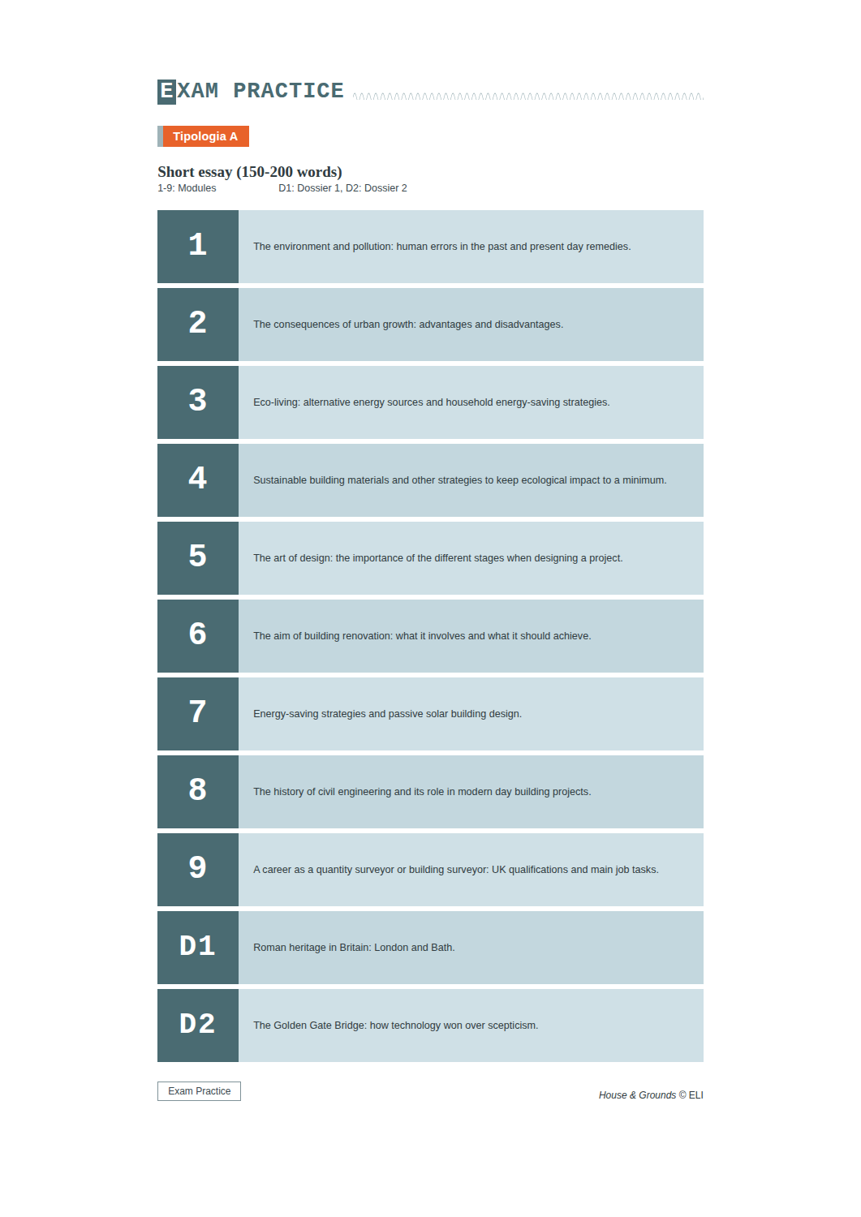Exam Practice
Tipologia A
Short essay (150-200 words)
1-9: Modules D1: Dossier 1, D2: Dossier 2
| 1 | The environment and pollution: human errors in the past and present day remedies. |
| 2 | The consequences of urban growth: advantages and disadvantages. |
| 3 | Eco-living: alternative energy sources and household energy-saving strategies. |
| 4 | Sustainable building materials and other strategies to keep ecological impact to a minimum. |
| 5 | The art of design: the importance of the different stages when designing a project. |
| 6 | The aim of building renovation: what it involves and what it should achieve. |
| 7 | Energy-saving strategies and passive solar building design. |
| 8 | The history of civil engineering and its role in modern day building projects. |
| 9 | A career as a quantity surveyor or building surveyor: UK qualifications and main job tasks. |
| D1 | Roman heritage in Britain: London and Bath. |
| D2 | The Golden Gate Bridge: how technology won over scepticism. |
Exam Practice House & Grounds © ELI